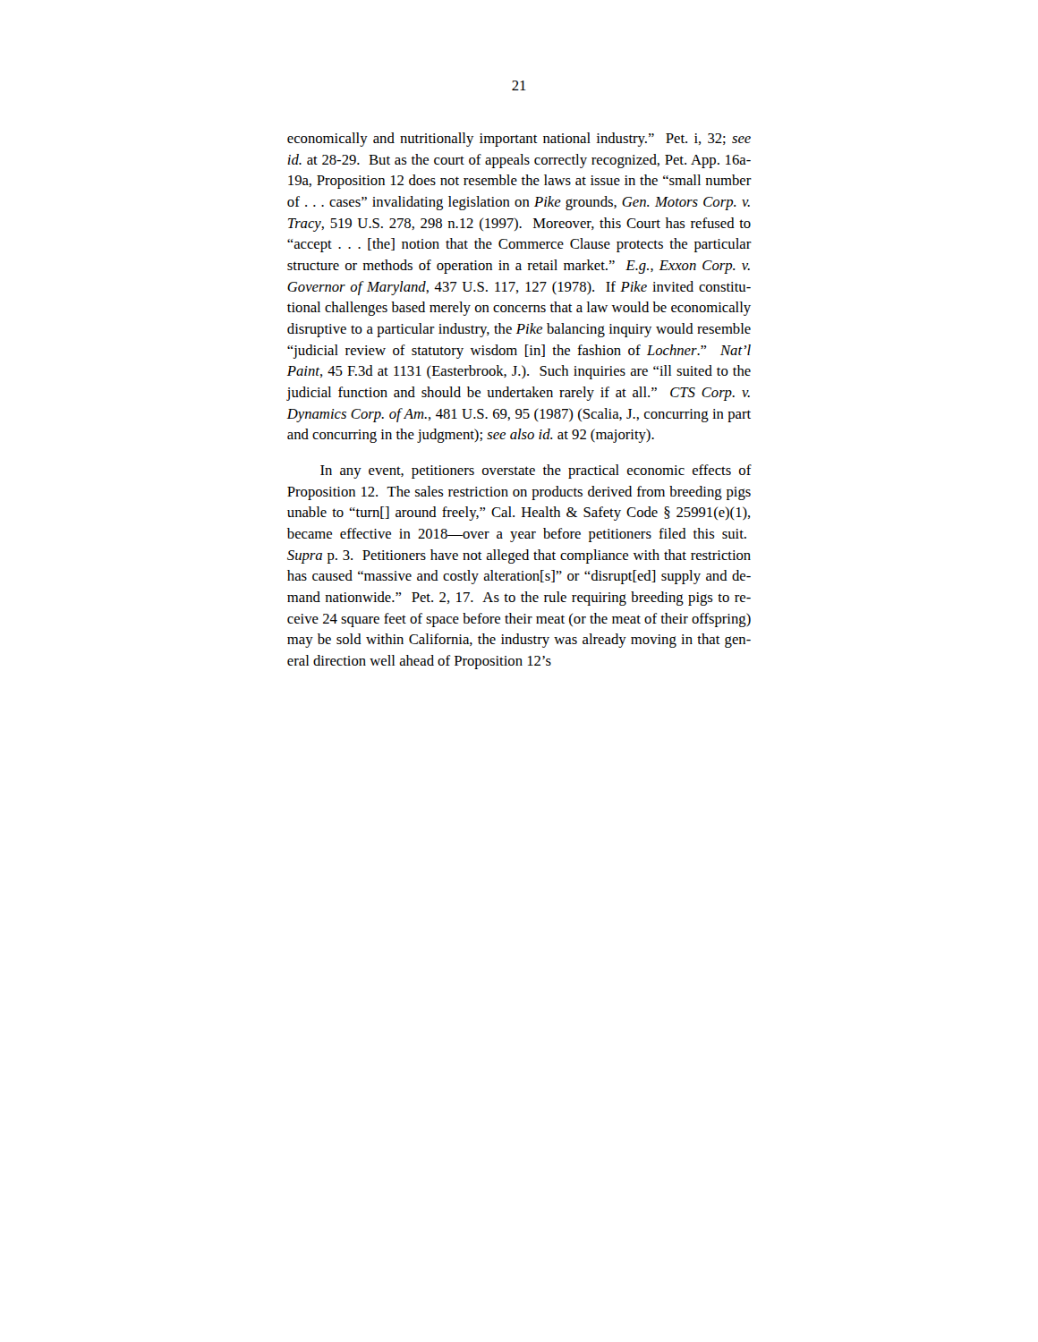21
economically and nutritionally important national industry.” Pet. i, 32; see id. at 28-29. But as the court of appeals correctly recognized, Pet. App. 16a-19a, Proposition 12 does not resemble the laws at issue in the “small number of . . . cases” invalidating legislation on Pike grounds, Gen. Motors Corp. v. Tracy, 519 U.S. 278, 298 n.12 (1997). Moreover, this Court has refused to “accept . . . [the] notion that the Commerce Clause protects the particular structure or methods of operation in a retail market.” E.g., Exxon Corp. v. Governor of Maryland, 437 U.S. 117, 127 (1978). If Pike invited constitutional challenges based merely on concerns that a law would be economically disruptive to a particular industry, the Pike balancing inquiry would resemble “judicial review of statutory wisdom [in] the fashion of Lochner.” Nat’l Paint, 45 F.3d at 1131 (Easterbrook, J.). Such inquiries are “ill suited to the judicial function and should be undertaken rarely if at all.” CTS Corp. v. Dynamics Corp. of Am., 481 U.S. 69, 95 (1987) (Scalia, J., concurring in part and concurring in the judgment); see also id. at 92 (majority).
In any event, petitioners overstate the practical economic effects of Proposition 12. The sales restriction on products derived from breeding pigs unable to “turn[] around freely,” Cal. Health & Safety Code § 25991(e)(1), became effective in 2018—over a year before petitioners filed this suit. Supra p. 3. Petitioners have not alleged that compliance with that restriction has caused “massive and costly alteration[s]” or “disrupt[ed] supply and demand nationwide.” Pet. 2, 17. As to the rule requiring breeding pigs to receive 24 square feet of space before their meat (or the meat of their offspring) may be sold within California, the industry was already moving in that general direction well ahead of Proposition 12’s